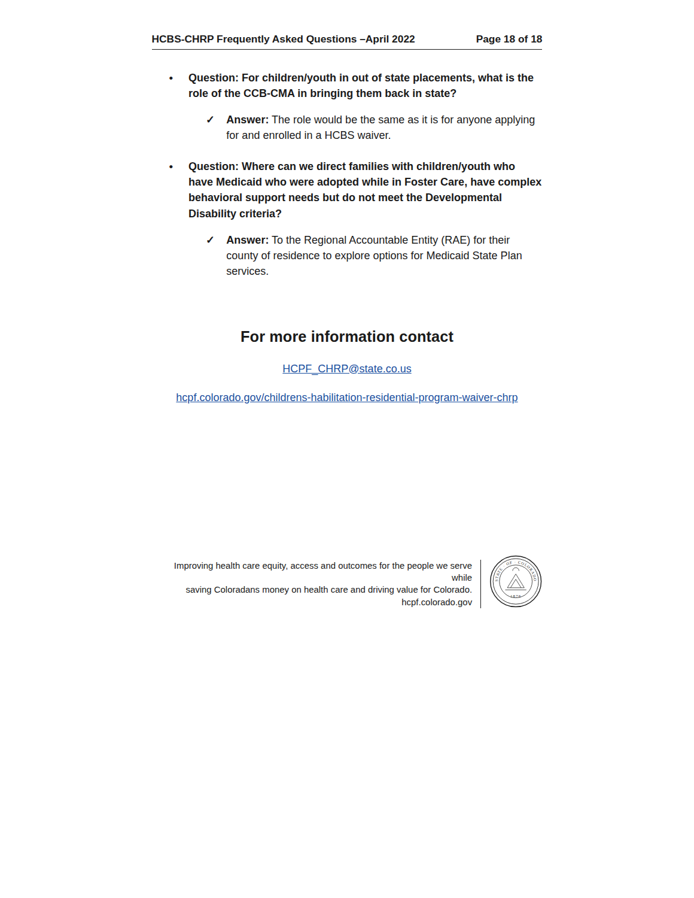HCBS-CHRP Frequently Asked Questions –April 2022 Page 18 of 18
Question: For children/youth in out of state placements, what is the role of the CCB-CMA in bringing them back in state?
Answer: The role would be the same as it is for anyone applying for and enrolled in a HCBS waiver.
Question: Where can we direct families with children/youth who have Medicaid who were adopted while in Foster Care, have complex behavioral support needs but do not meet the Developmental Disability criteria?
Answer: To the Regional Accountable Entity (RAE) for their county of residence to explore options for Medicaid State Plan services.
For more information contact
HCPF_CHRP@state.co.us
hcpf.colorado.gov/childrens-habilitation-residential-program-waiver-chrp
Improving health care equity, access and outcomes for the people we serve while
saving Coloradans money on health care and driving value for Colorado.
hcpf.colorado.gov
STATE · OF · COLORADO 1876